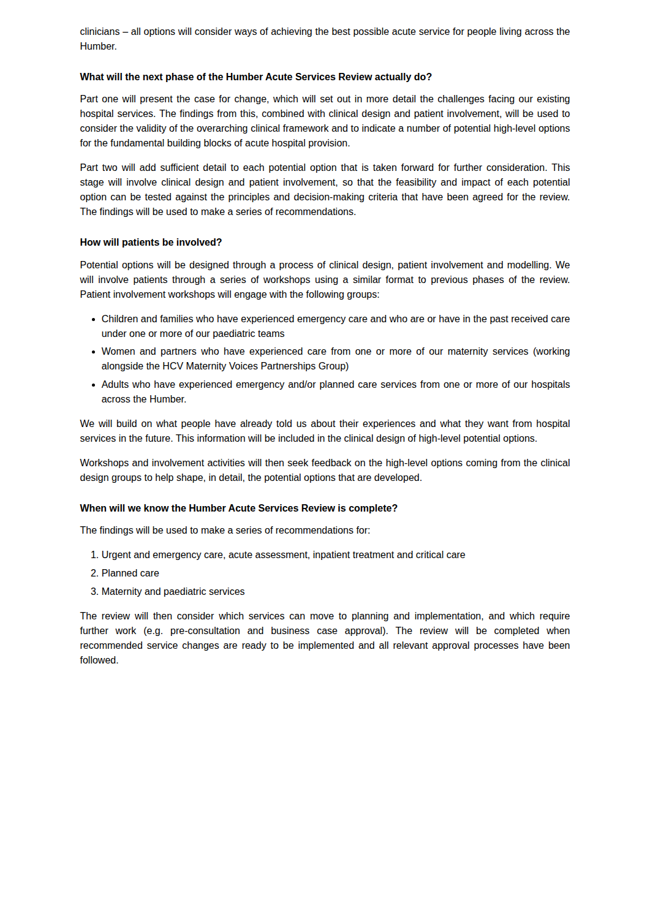clinicians – all options will consider ways of achieving the best possible acute service for people living across the Humber.
What will the next phase of the Humber Acute Services Review actually do?
Part one will present the case for change, which will set out in more detail the challenges facing our existing hospital services. The findings from this, combined with clinical design and patient involvement, will be used to consider the validity of the overarching clinical framework and to indicate a number of potential high-level options for the fundamental building blocks of acute hospital provision.
Part two will add sufficient detail to each potential option that is taken forward for further consideration. This stage will involve clinical design and patient involvement, so that the feasibility and impact of each potential option can be tested against the principles and decision-making criteria that have been agreed for the review. The findings will be used to make a series of recommendations.
How will patients be involved?
Potential options will be designed through a process of clinical design, patient involvement and modelling. We will involve patients through a series of workshops using a similar format to previous phases of the review. Patient involvement workshops will engage with the following groups:
Children and families who have experienced emergency care and who are or have in the past received care under one or more of our paediatric teams
Women and partners who have experienced care from one or more of our maternity services (working alongside the HCV Maternity Voices Partnerships Group)
Adults who have experienced emergency and/or planned care services from one or more of our hospitals across the Humber.
We will build on what people have already told us about their experiences and what they want from hospital services in the future. This information will be included in the clinical design of high-level potential options.
Workshops and involvement activities will then seek feedback on the high-level options coming from the clinical design groups to help shape, in detail, the potential options that are developed.
When will we know the Humber Acute Services Review is complete?
The findings will be used to make a series of recommendations for:
Urgent and emergency care, acute assessment, inpatient treatment and critical care
Planned care
Maternity and paediatric services
The review will then consider which services can move to planning and implementation, and which require further work (e.g. pre-consultation and business case approval). The review will be completed when recommended service changes are ready to be implemented and all relevant approval processes have been followed.